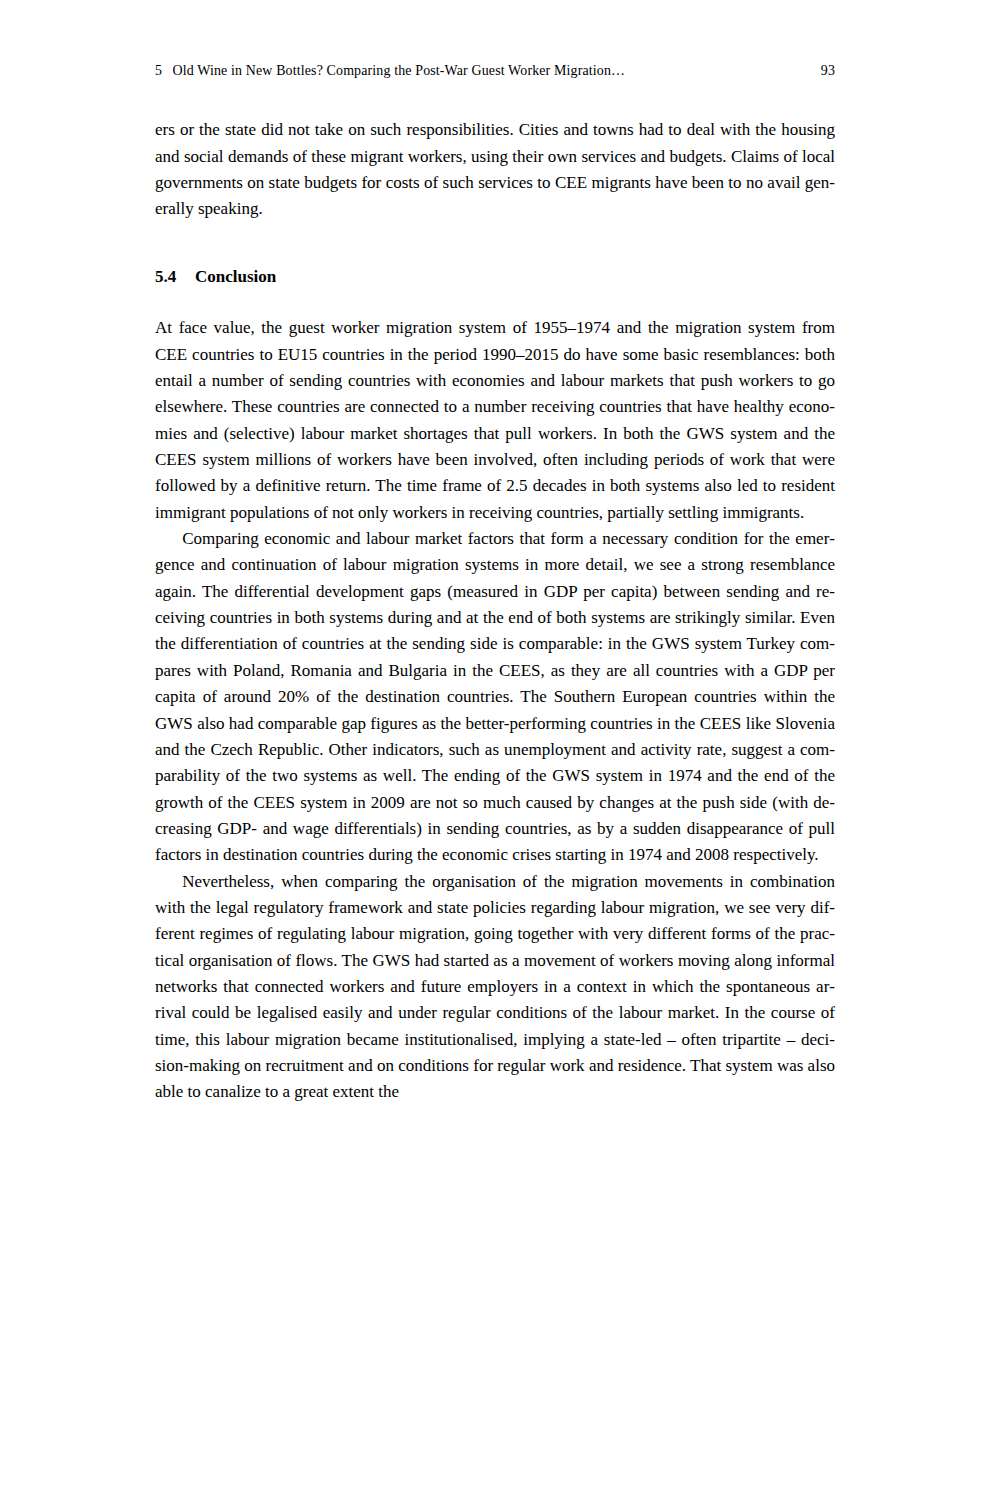5 Old Wine in New Bottles? Comparing the Post-War Guest Worker Migration… 93
ers or the state did not take on such responsibilities. Cities and towns had to deal with the housing and social demands of these migrant workers, using their own services and budgets. Claims of local governments on state budgets for costs of such services to CEE migrants have been to no avail generally speaking.
5.4 Conclusion
At face value, the guest worker migration system of 1955–1974 and the migration system from CEE countries to EU15 countries in the period 1990–2015 do have some basic resemblances: both entail a number of sending countries with economies and labour markets that push workers to go elsewhere. These countries are connected to a number receiving countries that have healthy economies and (selective) labour market shortages that pull workers. In both the GWS system and the CEES system millions of workers have been involved, often including periods of work that were followed by a definitive return. The time frame of 2.5 decades in both systems also led to resident immigrant populations of not only workers in receiving countries, partially settling immigrants.
Comparing economic and labour market factors that form a necessary condition for the emergence and continuation of labour migration systems in more detail, we see a strong resemblance again. The differential development gaps (measured in GDP per capita) between sending and receiving countries in both systems during and at the end of both systems are strikingly similar. Even the differentiation of countries at the sending side is comparable: in the GWS system Turkey compares with Poland, Romania and Bulgaria in the CEES, as they are all countries with a GDP per capita of around 20% of the destination countries. The Southern European countries within the GWS also had comparable gap figures as the better-performing countries in the CEES like Slovenia and the Czech Republic. Other indicators, such as unemployment and activity rate, suggest a comparability of the two systems as well. The ending of the GWS system in 1974 and the end of the growth of the CEES system in 2009 are not so much caused by changes at the push side (with decreasing GDP- and wage differentials) in sending countries, as by a sudden disappearance of pull factors in destination countries during the economic crises starting in 1974 and 2008 respectively.
Nevertheless, when comparing the organisation of the migration movements in combination with the legal regulatory framework and state policies regarding labour migration, we see very different regimes of regulating labour migration, going together with very different forms of the practical organisation of flows. The GWS had started as a movement of workers moving along informal networks that connected workers and future employers in a context in which the spontaneous arrival could be legalised easily and under regular conditions of the labour market. In the course of time, this labour migration became institutionalised, implying a state-led – often tripartite – decision-making on recruitment and on conditions for regular work and residence. That system was also able to canalize to a great extent the